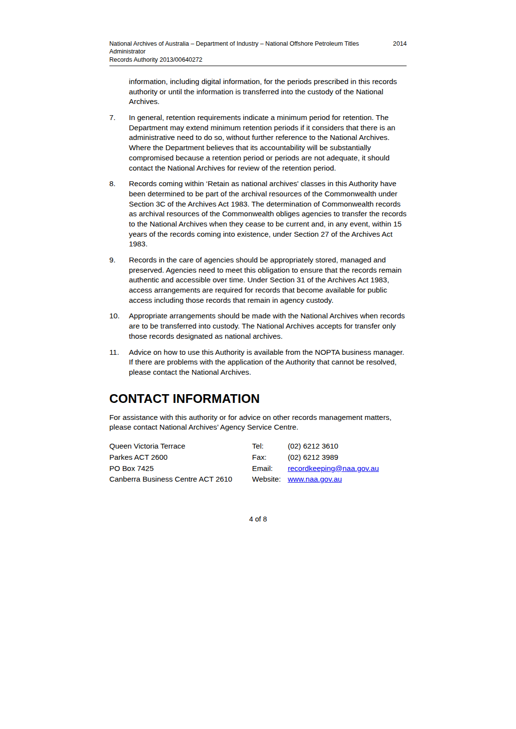National Archives of Australia – Department of Industry – National Offshore Petroleum Titles Administrator
Records Authority 2013/00640272
2014
information, including digital information, for the periods prescribed in this records authority or until the information is transferred into the custody of the National Archives.
7. In general, retention requirements indicate a minimum period for retention. The Department may extend minimum retention periods if it considers that there is an administrative need to do so, without further reference to the National Archives. Where the Department believes that its accountability will be substantially compromised because a retention period or periods are not adequate, it should contact the National Archives for review of the retention period.
8. Records coming within ‘Retain as national archives' classes in this Authority have been determined to be part of the archival resources of the Commonwealth under Section 3C of the Archives Act 1983. The determination of Commonwealth records as archival resources of the Commonwealth obliges agencies to transfer the records to the National Archives when they cease to be current and, in any event, within 15 years of the records coming into existence, under Section 27 of the Archives Act 1983.
9. Records in the care of agencies should be appropriately stored, managed and preserved. Agencies need to meet this obligation to ensure that the records remain authentic and accessible over time. Under Section 31 of the Archives Act 1983, access arrangements are required for records that become available for public access including those records that remain in agency custody.
10. Appropriate arrangements should be made with the National Archives when records are to be transferred into custody. The National Archives accepts for transfer only those records designated as national archives.
11. Advice on how to use this Authority is available from the NOPTA business manager. If there are problems with the application of the Authority that cannot be resolved, please contact the National Archives.
CONTACT INFORMATION
For assistance with this authority or for advice on other records management matters, please contact National Archives’ Agency Service Centre.
| Queen Victoria Terrace | Tel: | (02) 6212 3610 |
| Parkes ACT 2600 | Fax: | (02) 6212 3989 |
| PO Box 7425 | Email: | recordkeeping@naa.gov.au |
| Canberra Business Centre ACT 2610 | Website: | www.naa.gov.au |
4 of 8